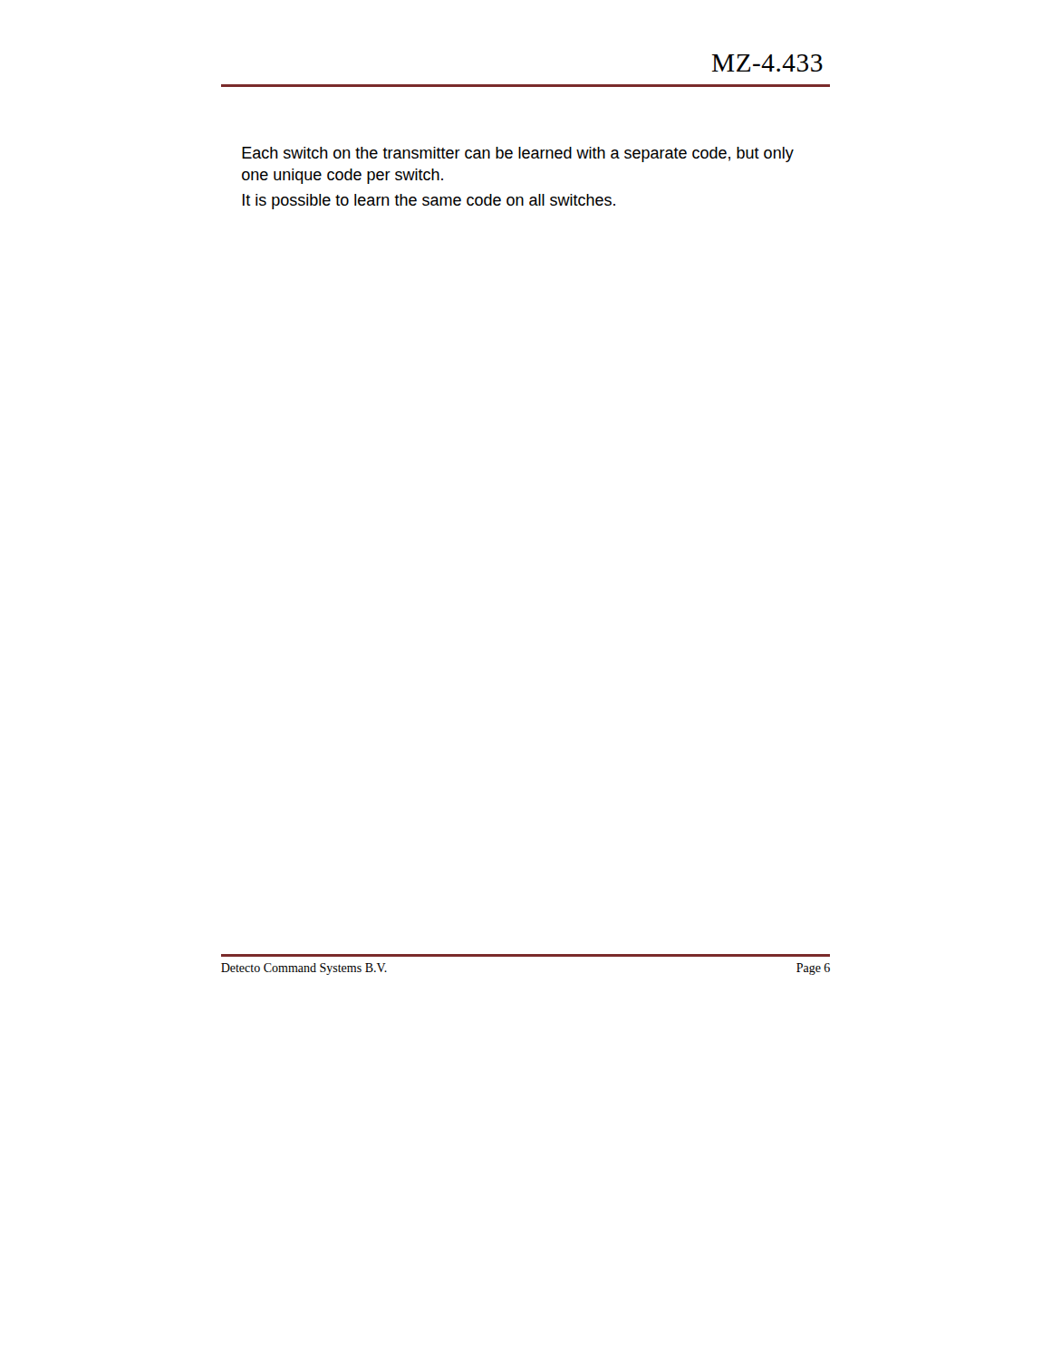MZ-4.433
Each switch on the transmitter can be learned with a separate code, but only one unique code per switch.
It is possible to learn the same code on all switches.
Detecto Command Systems B.V.
Page 6